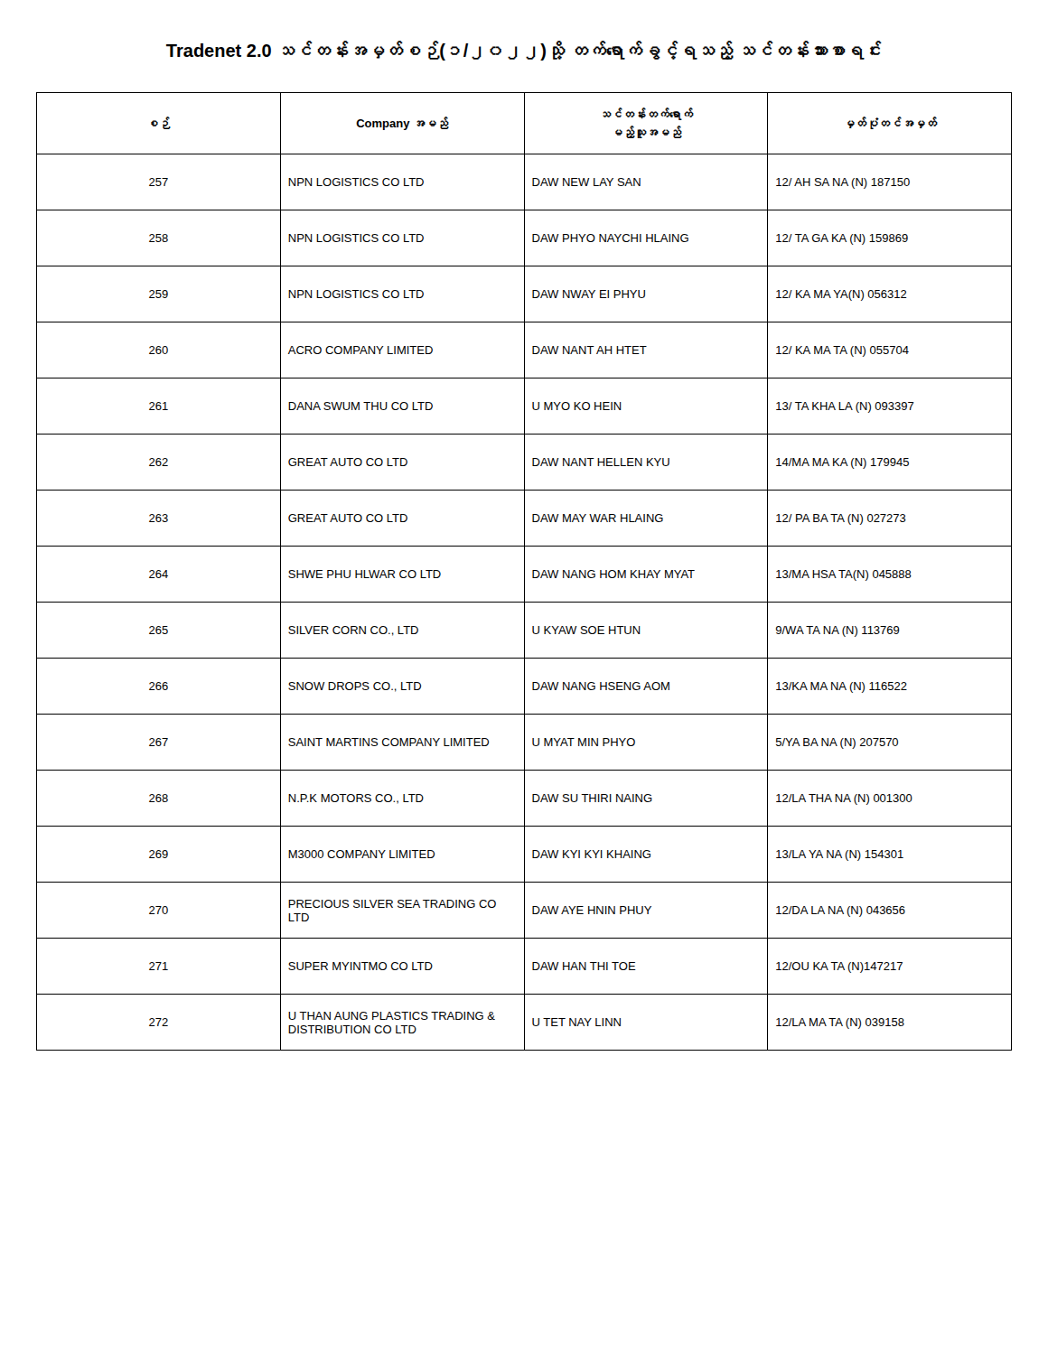Tradenet 2.0 သင်တန်းအမှတ်စဉ်(၁/၂၀၂၂)သို့ တက်ရောက်ခွင့်ရသည့် သင်တန်းသားစာရင်း
| စဉ် | Company အမည် | သင်တန်းတက်ရောက် မည့်သူအမည် | မှတ်ပုံတင်အမှတ် |
| --- | --- | --- | --- |
| 257 | NPN LOGISTICS CO LTD | DAW NEW LAY SAN | 12/ AH SA NA (N) 187150 |
| 258 | NPN LOGISTICS CO LTD | DAW PHYO NAYCHI HLAING | 12/ TA GA KA (N) 159869 |
| 259 | NPN LOGISTICS CO LTD | DAW NWAY EI PHYU | 12/ KA MA YA(N) 056312 |
| 260 | ACRO COMPANY LIMITED | DAW NANT AH HTET | 12/ KA MA TA (N) 055704 |
| 261 | DANA SWUM THU CO LTD | U MYO KO HEIN | 13/ TA KHA LA (N) 093397 |
| 262 | GREAT AUTO CO LTD | DAW NANT HELLEN KYU | 14/MA MA KA (N) 179945 |
| 263 | GREAT AUTO CO LTD | DAW MAY WAR HLAING | 12/ PA BA TA (N) 027273 |
| 264 | SHWE PHU HLWAR CO LTD | DAW NANG HOM KHAY MYAT | 13/MA HSA TA(N) 045888 |
| 265 | SILVER CORN CO., LTD | U KYAW SOE HTUN | 9/WA TA NA (N) 113769 |
| 266 | SNOW DROPS CO., LTD | DAW NANG HSENG AOM | 13/KA MA NA (N) 116522 |
| 267 | SAINT MARTINS COMPANY LIMITED | U MYAT MIN PHYO | 5/YA BA NA (N) 207570 |
| 268 | N.P.K MOTORS CO., LTD | DAW SU THIRI NAING | 12/LA THA NA (N) 001300 |
| 269 | M3000 COMPANY LIMITED | DAW KYI KYI KHAING | 13/LA YA NA (N) 154301 |
| 270 | PRECIOUS SILVER SEA TRADING CO LTD | DAW AYE HNIN PHUY | 12/DA LA NA (N) 043656 |
| 271 | SUPER MYINTMO CO LTD | DAW HAN THI TOE | 12/OU KA TA (N)147217 |
| 272 | U THAN AUNG PLASTICS TRADING & DISTRIBUTION CO LTD | U TET NAY LINN | 12/LA MA TA (N) 039158 |